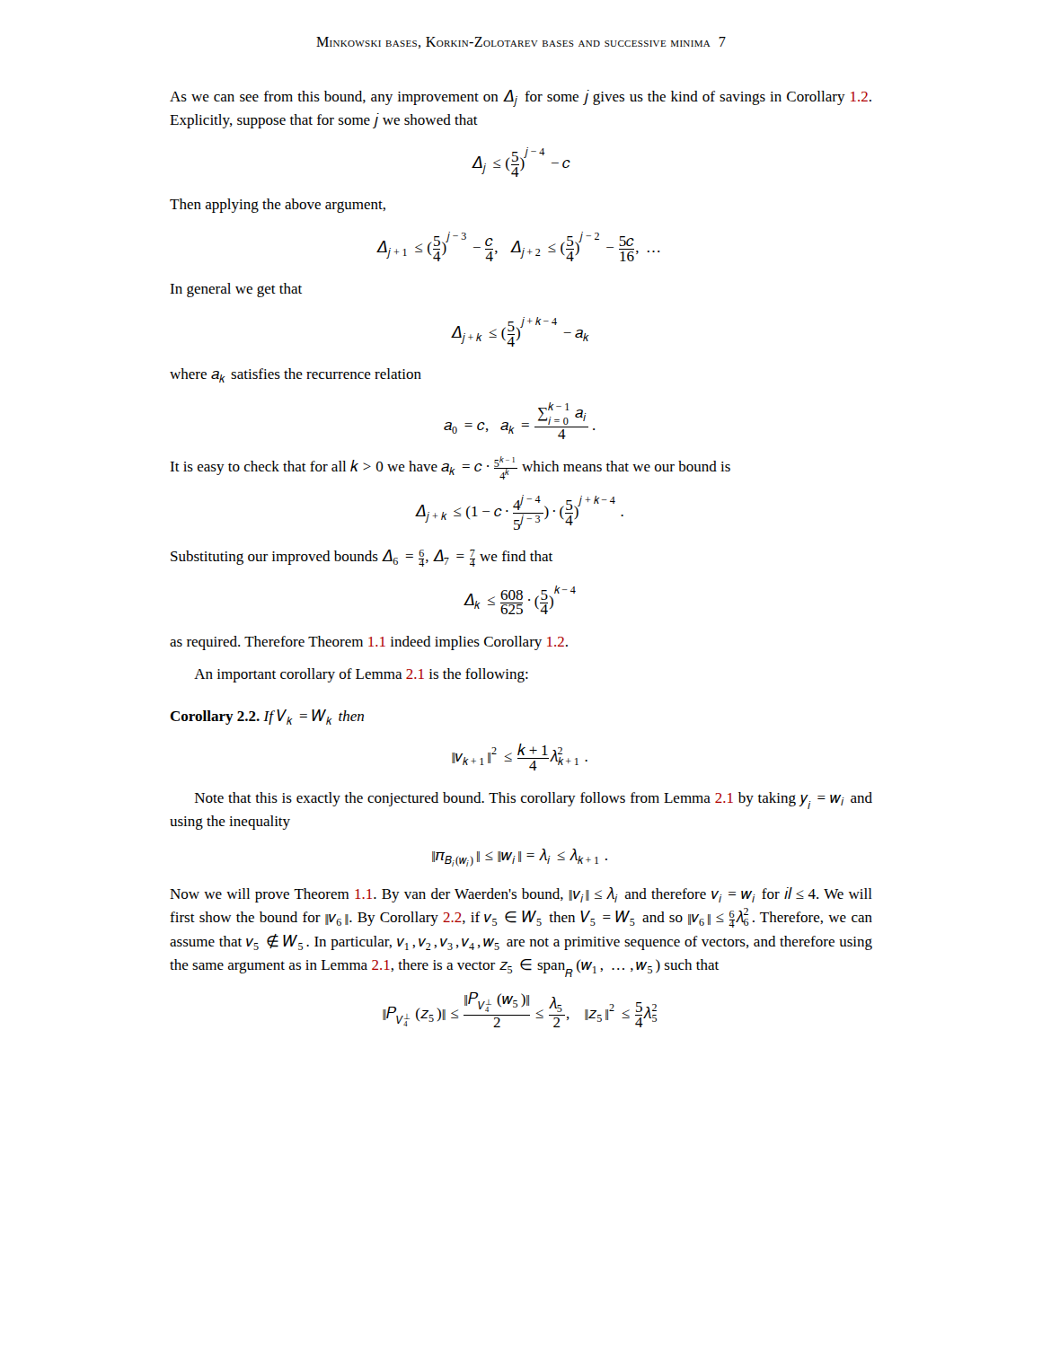Minkowski bases, Korkin-Zolotarev bases and successive minima 7
As we can see from this bound, any improvement on Δj for some j gives us the kind of savings in Corollary 1.2. Explicitly, suppose that for some j we showed that
Δj ≤ (54) j−4 −c
Then applying the above argument,
Δj+1 ≤ (54) j−3 − c4 , Δj+2 ≤ (54) j−2 − 5c16 , …
In general we get that
Δj+k ≤ (54) j+k−4 − ak
where ak satisfies the recurrence relation
a0=c, ak = ∑i=0k−1ai 4 .
It is easy to check that for all k>0 we have ak=c·5k−14k which means that we our bound is
Δj+k ≤ ( 1−c· 4j−45j−3 ) · (54) j+k−4 .
Substituting our improved bounds Δ6=64, Δ7=74 we find that
Δk ≤ 608625 · (54) k−4
as required. Therefore Theorem 1.1 indeed implies Corollary 1.2.
An important corollary of Lemma 2.1 is the following:
Corollary 2.2. If Vk=Wk then
‖vk+1‖ 2 ≤ k+14 λk+12 .
Note that this is exactly the conjectured bound. This corollary follows from Lemma 2.1 by taking yi=wi and using the inequality
‖πBi(wi)‖ ≤ ‖wi‖ = λi ≤ λk+1 .
Now we will prove Theorem 1.1. By van der Waerden's bound, ‖vi‖≤λi and therefore vi=wi for il≤4. We will first show the bound for ‖v6‖. By Corollary 2.2, if v5∈W5 then V5=W5 and so ‖v6‖≤64λ62. Therefore, we can assume that v5∉W5. In particular, v1,v2,v3,v4,w5 are not a primitive sequence of vectors, and therefore using the same argument as in Lemma 2.1, there is a vector z5∈spanR(w1,…,w5) such that
‖ PV4⊥ (z5) ‖ ≤ ‖ PV4⊥ (w5) ‖ 2 ≤ λ52 , ‖z5‖2 ≤ 54 λ52